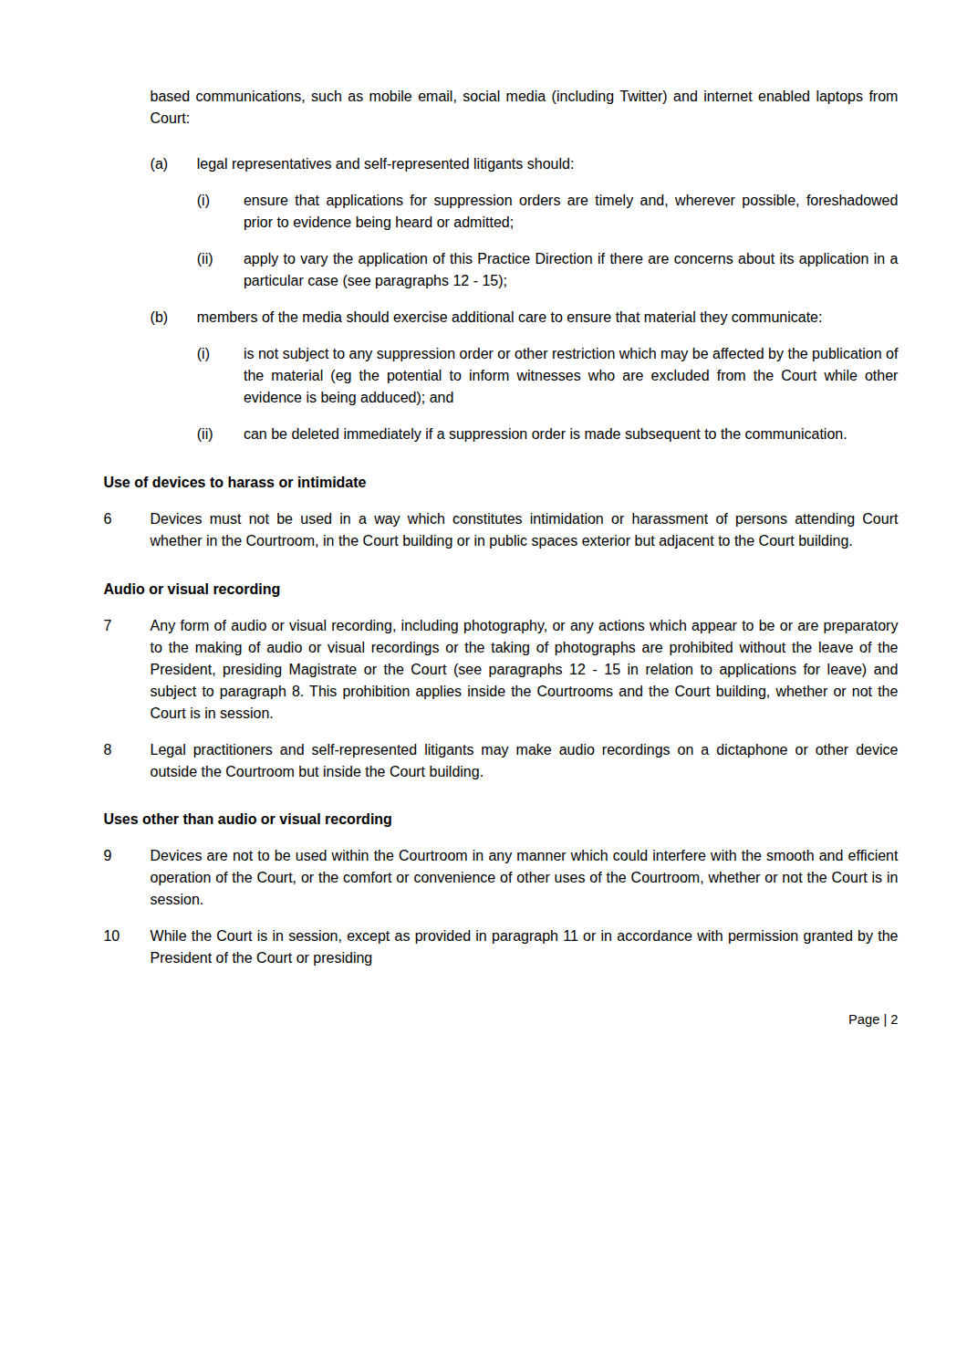based communications, such as mobile email, social media (including Twitter) and internet enabled laptops from Court:
(a) legal representatives and self-represented litigants should:
(i) ensure that applications for suppression orders are timely and, wherever possible, foreshadowed prior to evidence being heard or admitted;
(ii) apply to vary the application of this Practice Direction if there are concerns about its application in a particular case (see paragraphs 12 - 15);
(b) members of the media should exercise additional care to ensure that material they communicate:
(i) is not subject to any suppression order or other restriction which may be affected by the publication of the material (eg the potential to inform witnesses who are excluded from the Court while other evidence is being adduced); and
(ii) can be deleted immediately if a suppression order is made subsequent to the communication.
Use of devices to harass or intimidate
6 Devices must not be used in a way which constitutes intimidation or harassment of persons attending Court whether in the Courtroom, in the Court building or in public spaces exterior but adjacent to the Court building.
Audio or visual recording
7 Any form of audio or visual recording, including photography, or any actions which appear to be or are preparatory to the making of audio or visual recordings or the taking of photographs are prohibited without the leave of the President, presiding Magistrate or the Court (see paragraphs 12 - 15 in relation to applications for leave) and subject to paragraph 8. This prohibition applies inside the Courtrooms and the Court building, whether or not the Court is in session.
8 Legal practitioners and self-represented litigants may make audio recordings on a dictaphone or other device outside the Courtroom but inside the Court building.
Uses other than audio or visual recording
9 Devices are not to be used within the Courtroom in any manner which could interfere with the smooth and efficient operation of the Court, or the comfort or convenience of other uses of the Courtroom, whether or not the Court is in session.
10 While the Court is in session, except as provided in paragraph 11 or in accordance with permission granted by the President of the Court or presiding
Page | 2